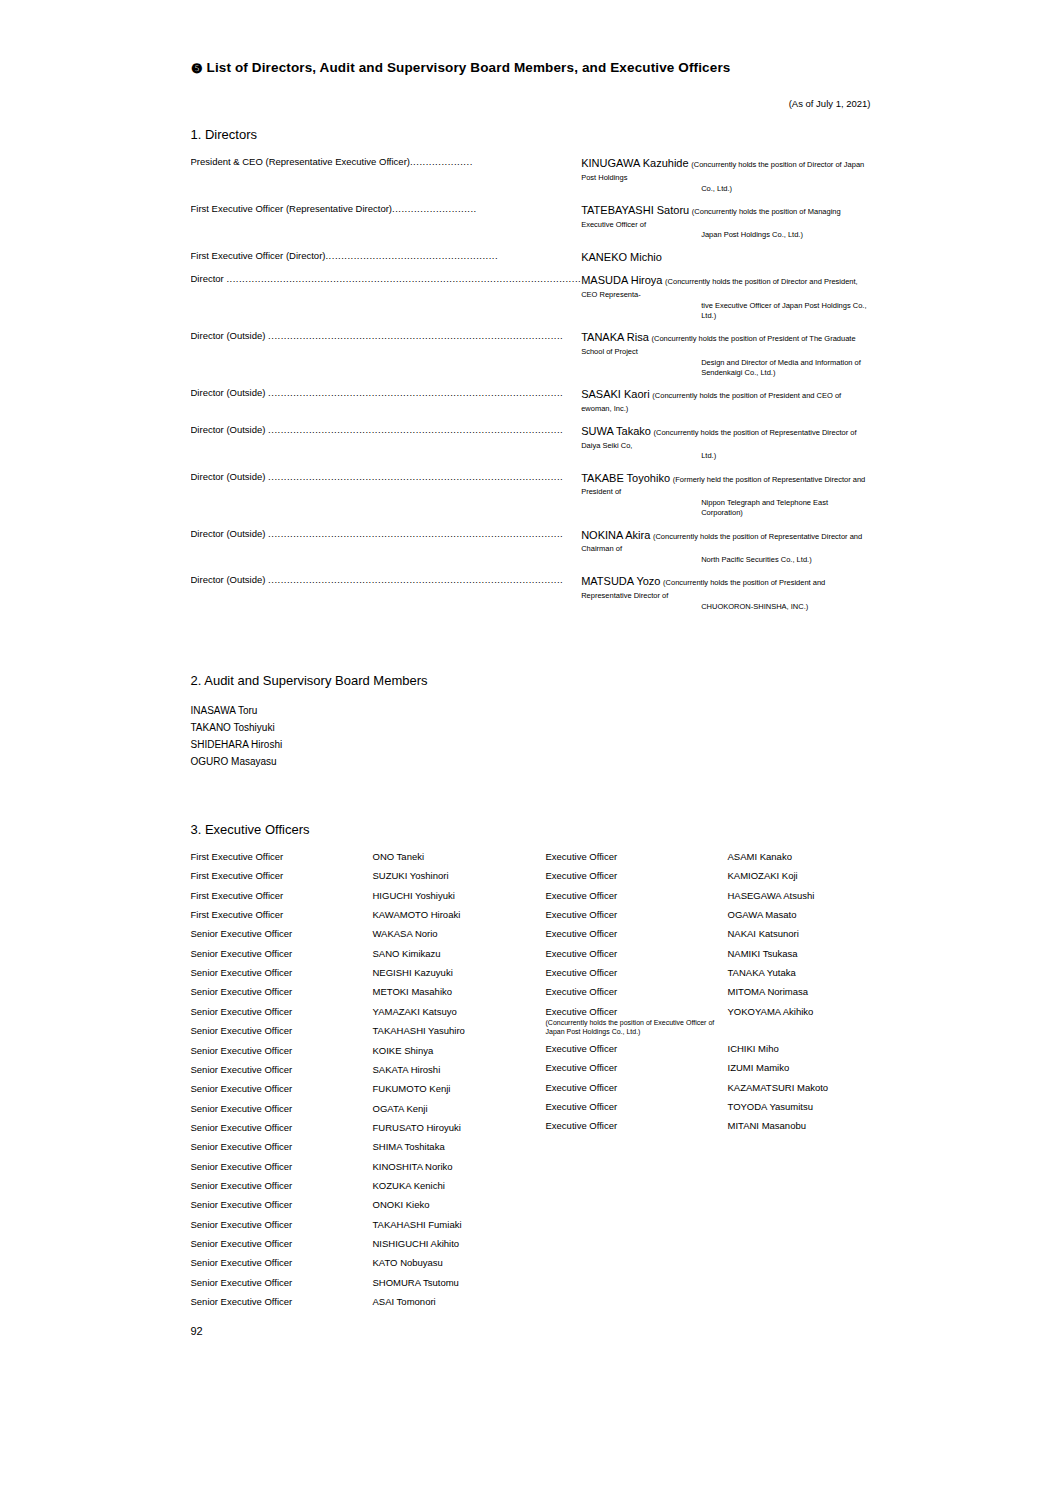❺ List of Directors, Audit and Supervisory Board Members, and Executive Officers
(As of July 1, 2021)
1. Directors
| President & CEO (Representative Executive Officer) .................... | KINUGAWA Kazuhide (Concurrently holds the position of Director of Japan Post Holdings Co., Ltd.) |
| First Executive Officer (Representative Director) ........................... | TATEBAYASHI Satoru (Concurrently holds the position of Managing Executive Officer of Japan Post Holdings Co., Ltd.) |
| First Executive Officer (Director) ....................................................... | KANEKO Michio |
| Director ................................................................................................................. | MASUDA Hiroya (Concurrently holds the position of Director and President, CEO Representa- tive Executive Officer of Japan Post Holdings Co., Ltd.) |
| Director (Outside) .............................................................................................. | TANAKA Risa (Concurrently holds the position of President of The Graduate School of Project Design and Director of Media and Information of Sendenkaigi Co., Ltd.) |
| Director (Outside) .............................................................................................. | SASAKI Kaori (Concurrently holds the position of President and CEO of ewoman, Inc.) |
| Director (Outside) .............................................................................................. | SUWA Takako (Concurrently holds the position of Representative Director of Daiya Seiki Co, Ltd.) |
| Director (Outside) .............................................................................................. | TAKABE Toyohiko (Formerly held the position of Representative Director and President of Nippon Telegraph and Telephone East Corporation) |
| Director (Outside) .............................................................................................. | NOKINA Akira (Concurrently holds the position of Representative Director and Chairman of North Pacific Securities Co., Ltd.) |
| Director (Outside) .............................................................................................. | MATSUDA Yozo (Concurrently holds the position of President and Representative Director of CHUOKORON-SHINSHA, INC.) |
2. Audit and Supervisory Board Members
INASAWA Toru
TAKANO Toshiyuki
SHIDEHARA Hiroshi
OGURO Masayasu
3. Executive Officers
| First Executive Officer | ONO Taneki |
| First Executive Officer | SUZUKI Yoshinori |
| First Executive Officer | HIGUCHI Yoshiyuki |
| First Executive Officer | KAWAMOTO Hiroaki |
| Senior Executive Officer | WAKASA Norio |
| Senior Executive Officer | SANO Kimikazu |
| Senior Executive Officer | NEGISHI Kazuyuki |
| Senior Executive Officer | METOKI Masahiko |
| Senior Executive Officer | YAMAZAKI Katsuyo |
| Senior Executive Officer | TAKAHASHI Yasuhiro |
| Senior Executive Officer | KOIKE Shinya |
| Senior Executive Officer | SAKATA Hiroshi |
| Senior Executive Officer | FUKUMOTO Kenji |
| Senior Executive Officer | OGATA Kenji |
| Senior Executive Officer | FURUSATO Hiroyuki |
| Senior Executive Officer | SHIMA Toshitaka |
| Senior Executive Officer | KINOSHITA Noriko |
| Senior Executive Officer | KOZUKA Kenichi |
| Senior Executive Officer | ONOKI Kieko |
| Senior Executive Officer | TAKAHASHI Fumiaki |
| Senior Executive Officer | NISHIGUCHI Akihito |
| Senior Executive Officer | KATO Nobuyasu |
| Senior Executive Officer | SHOMURA Tsutomu |
| Senior Executive Officer | ASAI Tomonori |
| Executive Officer | ASAMI Kanako |
| Executive Officer | KAMIOZAKI Koji |
| Executive Officer | HASEGAWA Atsushi |
| Executive Officer | OGAWA Masato |
| Executive Officer | NAKAI Katsunori |
| Executive Officer | NAMIKI Tsukasa |
| Executive Officer | TANAKA Yutaka |
| Executive Officer | MITOMA Norimasa |
| Executive Officer (Concurrently holds the position of Executive Officer of Japan Post Holdings Co., Ltd.) | YOKOYAMA Akihiko |
| Executive Officer | ICHIKI Miho |
| Executive Officer | IZUMI Mamiko |
| Executive Officer | KAZAMATSURI Makoto |
| Executive Officer | TOYODA Yasumitsu |
| Executive Officer | MITANI Masanobu |
92